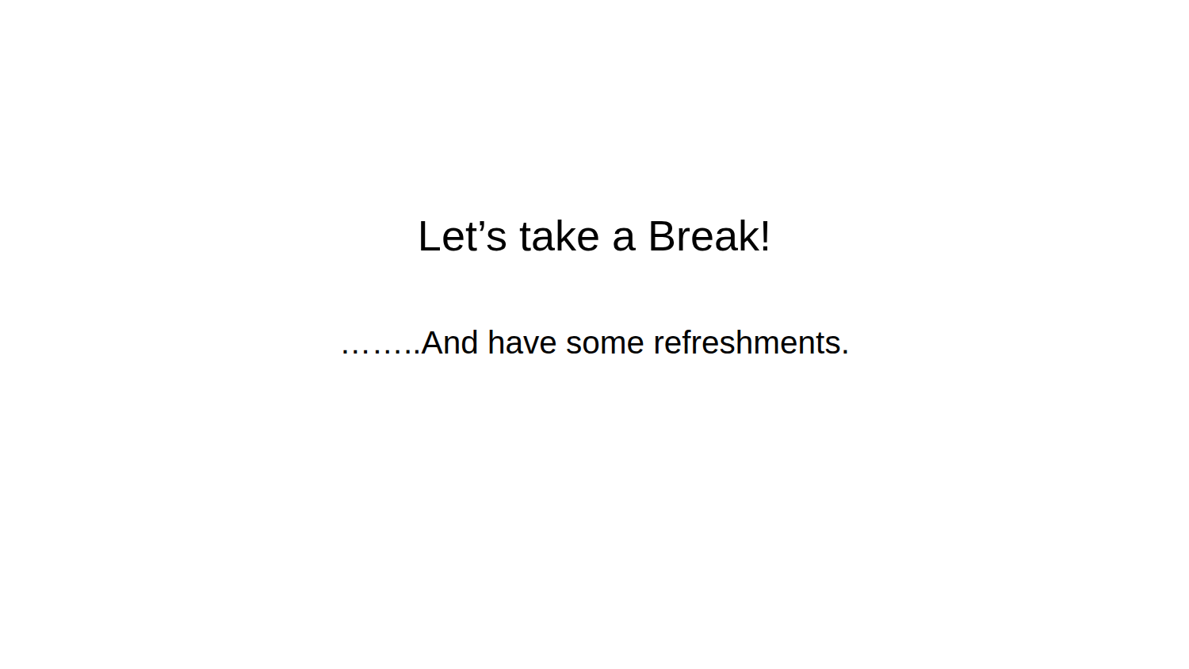Let’s take a Break!
……..And have some refreshments.